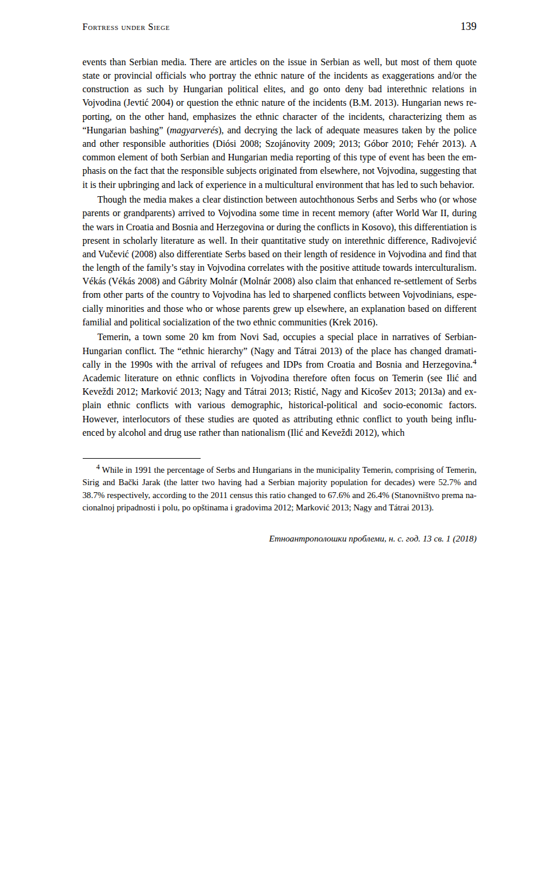Fortress under Siege 139
events than Serbian media. There are articles on the issue in Serbian as well, but most of them quote state or provincial officials who portray the ethnic nature of the incidents as exaggerations and/or the construction as such by Hungarian political elites, and go onto deny bad interethnic relations in Vojvodina (Jevtić 2004) or question the ethnic nature of the incidents (B.M. 2013). Hungarian news reporting, on the other hand, emphasizes the ethnic character of the incidents, characterizing them as “Hungarian bashing” (magyarverés), and decrying the lack of adequate measures taken by the police and other responsible authorities (Diósi 2008; Szojánovity 2009; 2013; Góbor 2010; Fehér 2013). A common element of both Serbian and Hungarian media reporting of this type of event has been the emphasis on the fact that the responsible subjects originated from elsewhere, not Vojvodina, suggesting that it is their upbringing and lack of experience in a multicultural environment that has led to such behavior.
Though the media makes a clear distinction between autochthonous Serbs and Serbs who (or whose parents or grandparents) arrived to Vojvodina some time in recent memory (after World War II, during the wars in Croatia and Bosnia and Herzegovina or during the conflicts in Kosovo), this differentiation is present in scholarly literature as well. In their quantitative study on interethnic difference, Radivojević and Vučević (2008) also differentiate Serbs based on their length of residence in Vojvodina and find that the length of the family’s stay in Vojvodina correlates with the positive attitude towards interculturalism. Vékás (Vékás 2008) and Gábrity Molnár (Molnár 2008) also claim that enhanced re-settlement of Serbs from other parts of the country to Vojvodina has led to sharpened conflicts between Vojvodinians, especially minorities and those who or whose parents grew up elsewhere, an explanation based on different familial and political socialization of the two ethnic communities (Krek 2016).
Temerin, a town some 20 km from Novi Sad, occupies a special place in narratives of Serbian-Hungarian conflict. The “ethnic hierarchy” (Nagy and Tátrai 2013) of the place has changed dramatically in the 1990s with the arrival of refugees and IDPs from Croatia and Bosnia and Herzegovina.4 Academic literature on ethnic conflicts in Vojvodina therefore often focus on Temerin (see Ilić and Kevežđi 2012; Marković 2013; Nagy and Tátrai 2013; Ristić, Nagy and Kicošev 2013; 2013a) and explain ethnic conflicts with various demographic, historical-political and socio-economic factors. However, interlocutors of these studies are quoted as attributing ethnic conflict to youth being influenced by alcohol and drug use rather than nationalism (Ilić and Kevežđi 2012), which
4 While in 1991 the percentage of Serbs and Hungarians in the municipality Temerin, comprising of Temerin, Sirig and Bački Jarak (the latter two having had a Serbian majority population for decades) were 52.7% and 38.7% respectively, according to the 2011 census this ratio changed to 67.6% and 26.4% (Stanovništvo prema nacionalnoj pripadnosti i polu, po opštinama i gradovima 2012; Marković 2013; Nagy and Tátrai 2013).
Етноантрополошки проблеми, н. с. год. 13 св. 1 (2018)